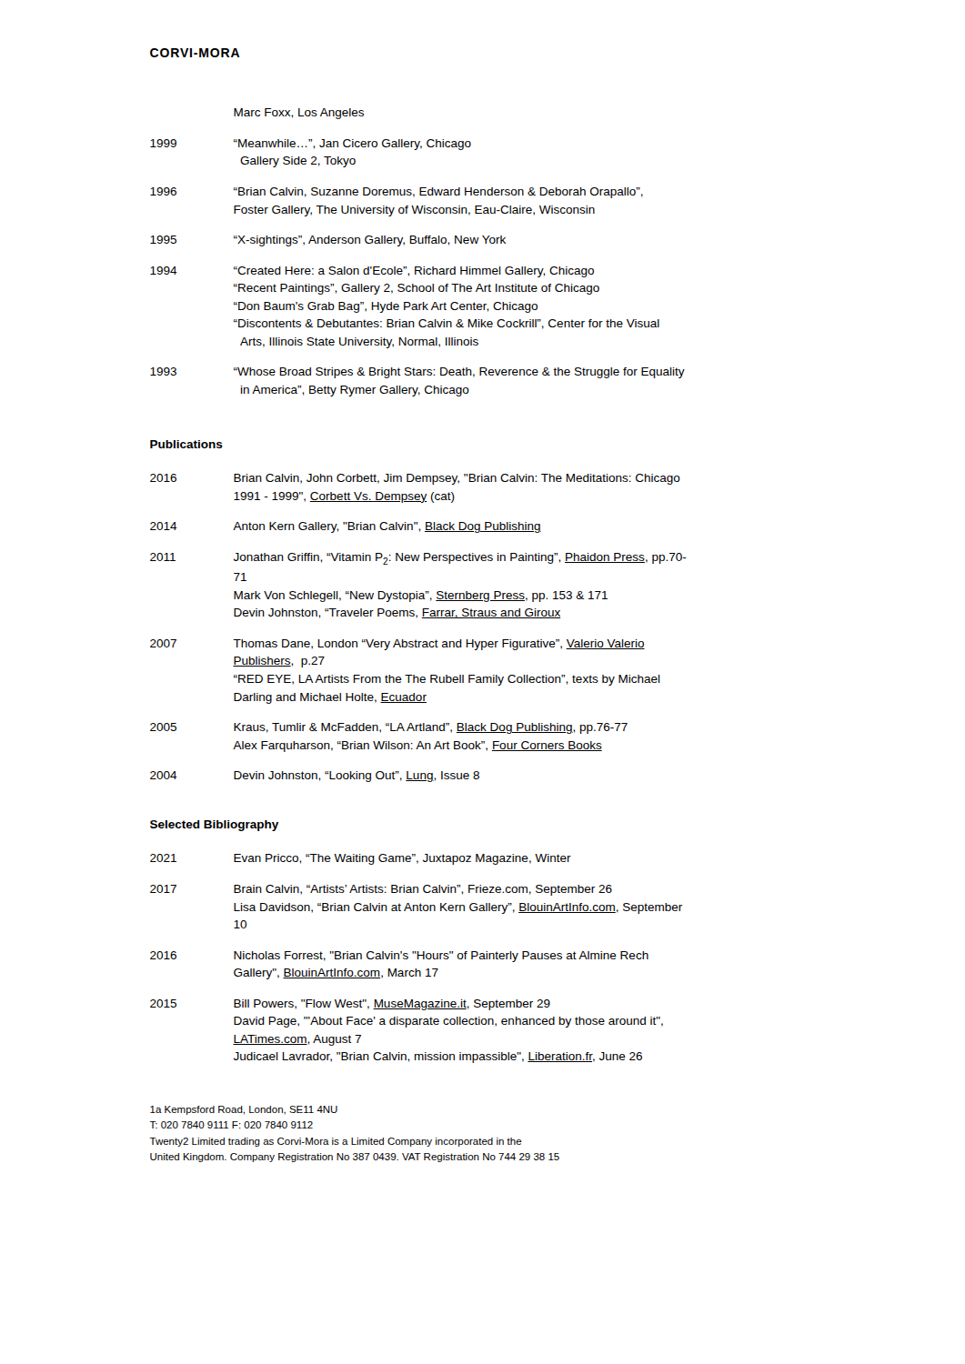CORVI-MORA
Marc Foxx, Los Angeles
1999
“Meanwhile…”, Jan Cicero Gallery, Chicago
Gallery Side 2, Tokyo
1996
“Brian Calvin, Suzanne Doremus, Edward Henderson & Deborah Orapallo”,
Foster Gallery, The University of Wisconsin, Eau-Claire, Wisconsin
1995
“X-sightings”, Anderson Gallery, Buffalo, New York
1994
“Created Here: a Salon d'Ecole”, Richard Himmel Gallery, Chicago
“Recent Paintings”, Gallery 2, School of The Art Institute of Chicago
“Don Baum's Grab Bag”, Hyde Park Art Center, Chicago
“Discontents & Debutantes: Brian Calvin & Mike Cockrill”, Center for the Visual
Arts, Illinois State University, Normal, Illinois
1993
“Whose Broad Stripes & Bright Stars: Death, Reverence & the Struggle for Equality
in America”, Betty Rymer Gallery, Chicago
Publications
2016
Brian Calvin, John Corbett, Jim Dempsey, "Brian Calvin: The Meditations: Chicago
1991 - 1999", Corbett Vs. Dempsey (cat)
2014
Anton Kern Gallery, "Brian Calvin", Black Dog Publishing
2011
Jonathan Griffin, “Vitamin P2: New Perspectives in Painting”, Phaidon Press, pp.70-
71
Mark Von Schlegell, “New Dystopia”, Sternberg Press, pp. 153 & 171
Devin Johnston, “Traveler Poems, Farrar, Straus and Giroux
2007
Thomas Dane, London “Very Abstract and Hyper Figurative”, Valerio Valerio
Publishers, p.27
“RED EYE, LA Artists From the The Rubell Family Collection”, texts by Michael
Darling and Michael Holte, Ecuador
2005
Kraus, Tumlir & McFadden, “LA Artland”, Black Dog Publishing, pp.76-77
Alex Farquharson, “Brian Wilson: An Art Book”, Four Corners Books
2004
Devin Johnston, “Looking Out”, Lung, Issue 8
Selected Bibliography
2021
Evan Pricco, “The Waiting Game”, Juxtapoz Magazine, Winter
2017
Brain Calvin, “Artists’ Artists: Brian Calvin”, Frieze.com, September 26
Lisa Davidson, “Brian Calvin at Anton Kern Gallery”, BlouinArtInfo.com, September
10
2016
Nicholas Forrest, "Brian Calvin's "Hours" of Painterly Pauses at Almine Rech
Gallery", BlouinArtInfo.com, March 17
2015
Bill Powers, "Flow West", MuseMagazine.it, September 29
David Page, "'About Face' a disparate collection, enhanced by those around it",
LATimes.com, August 7
Judicael Lavrador, "Brian Calvin, mission impassible", Liberation.fr, June 26
1a Kempsford Road, London, SE11 4NU
T: 020 7840 9111 F: 020 7840 9112
Twenty2 Limited trading as Corvi-Mora is a Limited Company incorporated in the
United Kingdom. Company Registration No 387 0439. VAT Registration No 744 29 38 15